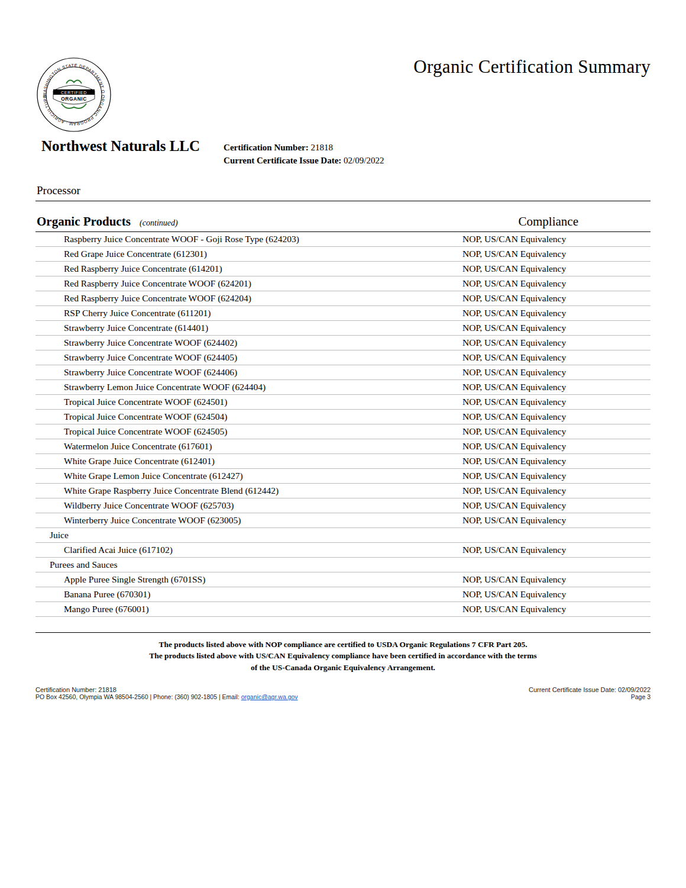WASHINGTON STATE DEPARTMENT OF ORGANIC PROGRAM · AGRICULTURE CERTIFIED ORGANIC
Organic Certification Summary
Northwest Naturals LLC
Certification Number: 21818
Current Certificate Issue Date: 02/09/2022
Processor
Organic Products (continued)
Compliance
| Raspberry Juice Concentrate WOOF - Goji Rose Type (624203) | NOP, US/CAN Equivalency |
| Red Grape Juice Concentrate (612301) | NOP, US/CAN Equivalency |
| Red Raspberry Juice Concentrate (614201) | NOP, US/CAN Equivalency |
| Red Raspberry Juice Concentrate WOOF (624201) | NOP, US/CAN Equivalency |
| Red Raspberry Juice Concentrate WOOF (624204) | NOP, US/CAN Equivalency |
| RSP Cherry Juice Concentrate (611201) | NOP, US/CAN Equivalency |
| Strawberry Juice Concentrate (614401) | NOP, US/CAN Equivalency |
| Strawberry Juice Concentrate WOOF (624402) | NOP, US/CAN Equivalency |
| Strawberry Juice Concentrate WOOF (624405) | NOP, US/CAN Equivalency |
| Strawberry Juice Concentrate WOOF (624406) | NOP, US/CAN Equivalency |
| Strawberry Lemon Juice Concentrate WOOF (624404) | NOP, US/CAN Equivalency |
| Tropical Juice Concentrate WOOF (624501) | NOP, US/CAN Equivalency |
| Tropical Juice Concentrate WOOF (624504) | NOP, US/CAN Equivalency |
| Tropical Juice Concentrate WOOF (624505) | NOP, US/CAN Equivalency |
| Watermelon Juice Concentrate (617601) | NOP, US/CAN Equivalency |
| White Grape Juice Concentrate (612401) | NOP, US/CAN Equivalency |
| White Grape Lemon Juice Concentrate (612427) | NOP, US/CAN Equivalency |
| White Grape Raspberry Juice Concentrate Blend (612442) | NOP, US/CAN Equivalency |
| Wildberry Juice Concentrate WOOF (625703) | NOP, US/CAN Equivalency |
| Winterberry Juice Concentrate WOOF (623005) | NOP, US/CAN Equivalency |
| Juice | |
| Clarified Acai Juice (617102) | NOP, US/CAN Equivalency |
| Purees and Sauces | |
| Apple Puree Single Strength (6701SS) | NOP, US/CAN Equivalency |
| Banana Puree (670301) | NOP, US/CAN Equivalency |
| Mango Puree (676001) | NOP, US/CAN Equivalency |
The products listed above with NOP compliance are certified to USDA Organic Regulations 7 CFR Part 205.
The products listed above with US/CAN Equivalency compliance have been certified in accordance with the terms
of the US-Canada Organic Equivalency Arrangement.
Certification Number: 21818 Current Certificate Issue Date: 02/09/2022
PO Box 42560, Olympia WA 98504-2560 | Phone: (360) 902-1805 | Email: organic@agr.wa.gov Page 3